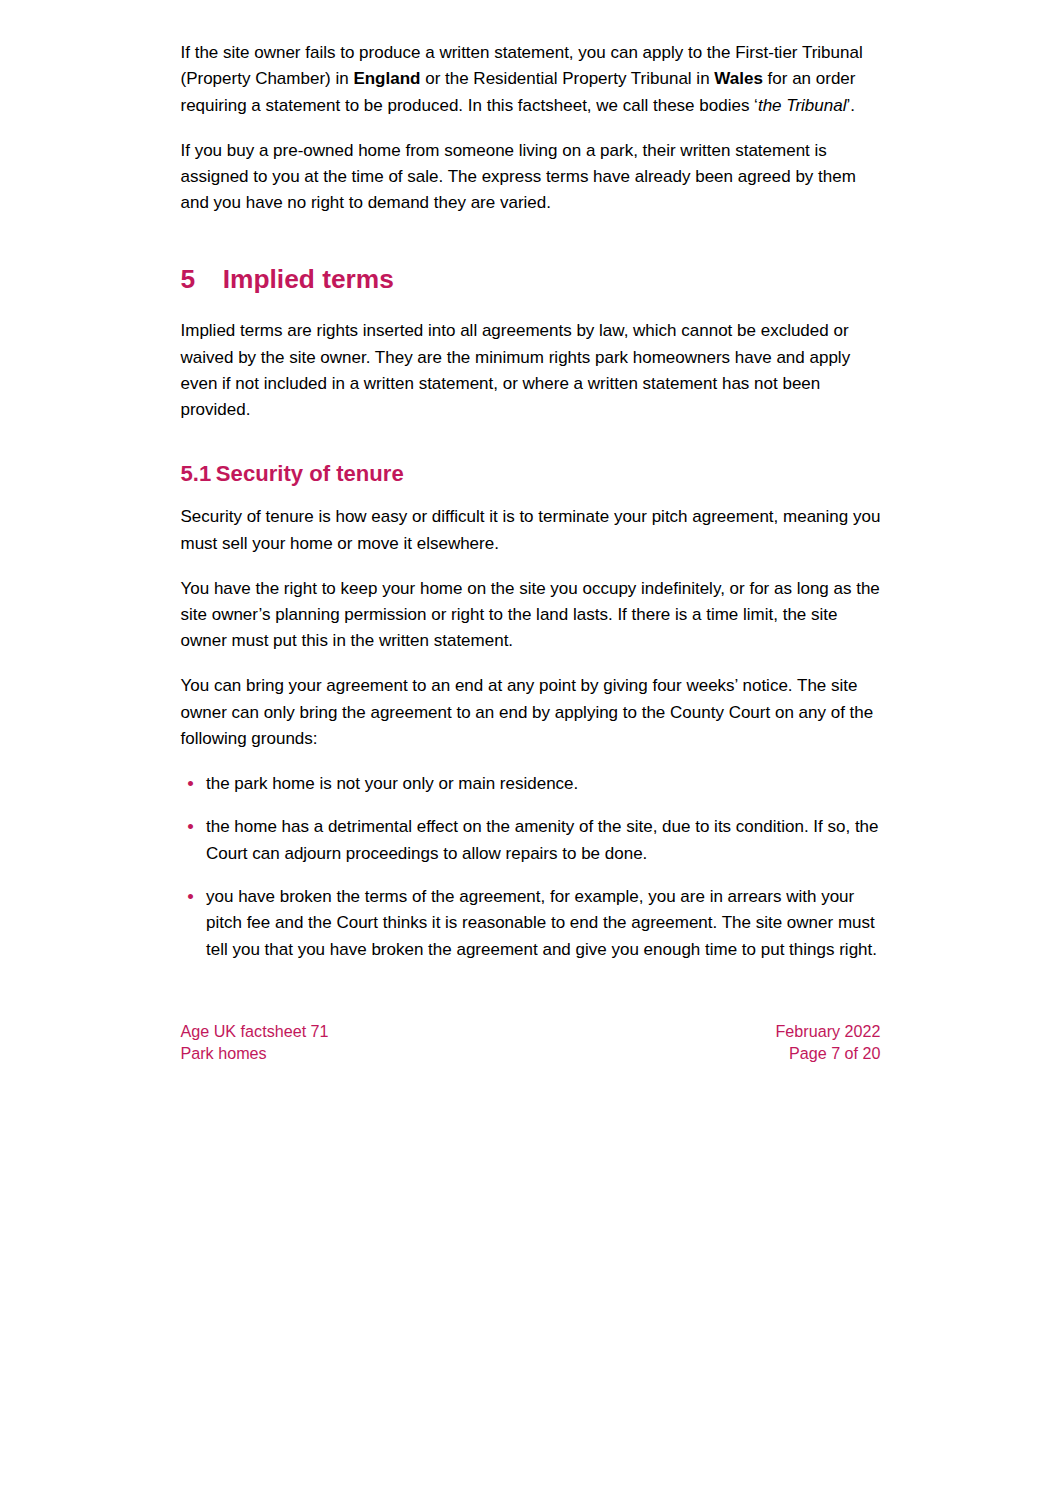If the site owner fails to produce a written statement, you can apply to the First-tier Tribunal (Property Chamber) in England or the Residential Property Tribunal in Wales for an order requiring a statement to be produced. In this factsheet, we call these bodies ‘the Tribunal’.
If you buy a pre-owned home from someone living on a park, their written statement is assigned to you at the time of sale. The express terms have already been agreed by them and you have no right to demand they are varied.
5 Implied terms
Implied terms are rights inserted into all agreements by law, which cannot be excluded or waived by the site owner. They are the minimum rights park homeowners have and apply even if not included in a written statement, or where a written statement has not been provided.
5.1 Security of tenure
Security of tenure is how easy or difficult it is to terminate your pitch agreement, meaning you must sell your home or move it elsewhere.
You have the right to keep your home on the site you occupy indefinitely, or for as long as the site owner’s planning permission or right to the land lasts. If there is a time limit, the site owner must put this in the written statement.
You can bring your agreement to an end at any point by giving four weeks’ notice. The site owner can only bring the agreement to an end by applying to the County Court on any of the following grounds:
the park home is not your only or main residence.
the home has a detrimental effect on the amenity of the site, due to its condition. If so, the Court can adjourn proceedings to allow repairs to be done.
you have broken the terms of the agreement, for example, you are in arrears with your pitch fee and the Court thinks it is reasonable to end the agreement. The site owner must tell you that you have broken the agreement and give you enough time to put things right.
Age UK factsheet 71 Park homes
February 2022 Page 7 of 20